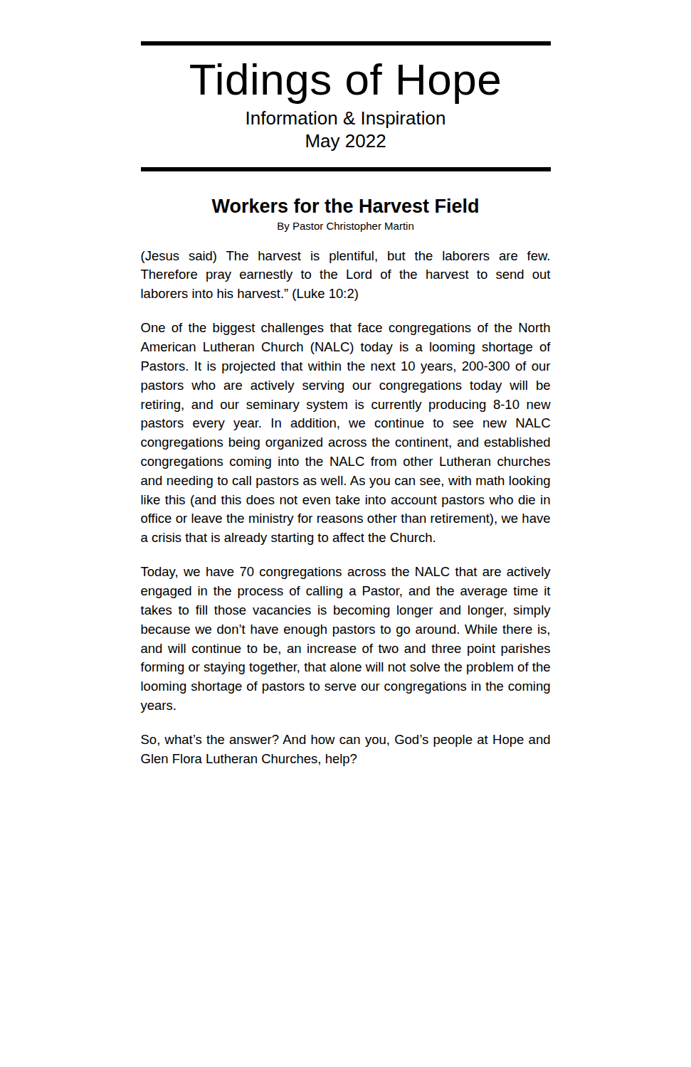Tidings of Hope
Information & Inspiration
May 2022
Workers for the Harvest Field
By Pastor Christopher Martin
(Jesus said) The harvest is plentiful, but the laborers are few. Therefore pray earnestly to the Lord of the harvest to send out laborers into his harvest.” (Luke 10:2)
One of the biggest challenges that face congregations of the North American Lutheran Church (NALC) today is a looming shortage of Pastors. It is projected that within the next 10 years, 200-300 of our pastors who are actively serving our congregations today will be retiring, and our seminary system is currently producing 8-10 new pastors every year. In addition, we continue to see new NALC congregations being organized across the continent, and established congregations coming into the NALC from other Lutheran churches and needing to call pastors as well. As you can see, with math looking like this (and this does not even take into account pastors who die in office or leave the ministry for reasons other than retirement), we have a crisis that is already starting to affect the Church.
Today, we have 70 congregations across the NALC that are actively engaged in the process of calling a Pastor, and the average time it takes to fill those vacancies is becoming longer and longer, simply because we don’t have enough pastors to go around. While there is, and will continue to be, an increase of two and three point parishes forming or staying together, that alone will not solve the problem of the looming shortage of pastors to serve our congregations in the coming years.
So, what’s the answer? And how can you, God’s people at Hope and Glen Flora Lutheran Churches, help?